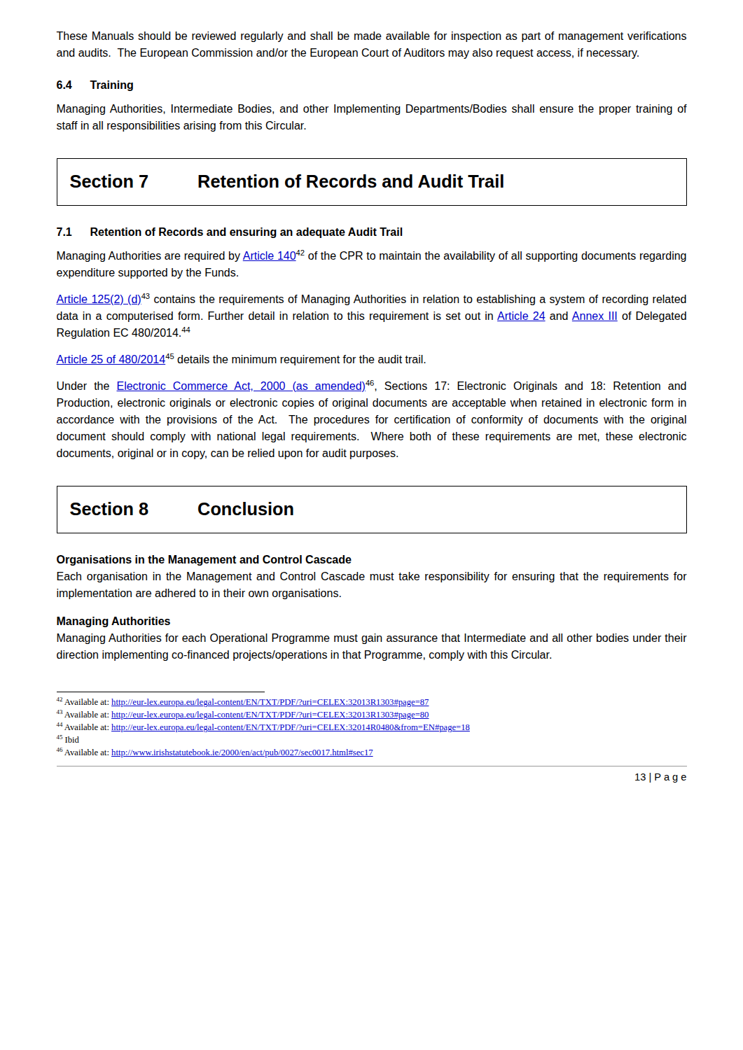These Manuals should be reviewed regularly and shall be made available for inspection as part of management verifications and audits. The European Commission and/or the European Court of Auditors may also request access, if necessary.
6.4 Training
Managing Authorities, Intermediate Bodies, and other Implementing Departments/Bodies shall ensure the proper training of staff in all responsibilities arising from this Circular.
Section 7Retention of Records and Audit Trail
7.1 Retention of Records and ensuring an adequate Audit Trail
Managing Authorities are required by Article 14042 of the CPR to maintain the availability of all supporting documents regarding expenditure supported by the Funds.
Article 125(2) (d)43 contains the requirements of Managing Authorities in relation to establishing a system of recording related data in a computerised form. Further detail in relation to this requirement is set out in Article 24 and Annex III of Delegated Regulation EC 480/2014.44
Article 25 of 480/201445 details the minimum requirement for the audit trail.
Under the Electronic Commerce Act, 2000 (as amended)46, Sections 17: Electronic Originals and 18: Retention and Production, electronic originals or electronic copies of original documents are acceptable when retained in electronic form in accordance with the provisions of the Act. The procedures for certification of conformity of documents with the original document should comply with national legal requirements. Where both of these requirements are met, these electronic documents, original or in copy, can be relied upon for audit purposes.
Section 8Conclusion
Organisations in the Management and Control Cascade
Each organisation in the Management and Control Cascade must take responsibility for ensuring that the requirements for implementation are adhered to in their own organisations.
Managing Authorities
Managing Authorities for each Operational Programme must gain assurance that Intermediate and all other bodies under their direction implementing co-financed projects/operations in that Programme, comply with this Circular.
42 Available at: http://eur-lex.europa.eu/legal-content/EN/TXT/PDF/?uri=CELEX:32013R1303#page=87
43 Available at: http://eur-lex.europa.eu/legal-content/EN/TXT/PDF/?uri=CELEX:32013R1303#page=80
44 Available at: http://eur-lex.europa.eu/legal-content/EN/TXT/PDF/?uri=CELEX:32014R0480&from=EN#page=18
45 Ibid
46 Available at: http://www.irishstatutebook.ie/2000/en/act/pub/0027/sec0017.html#sec17
13 | P a g e